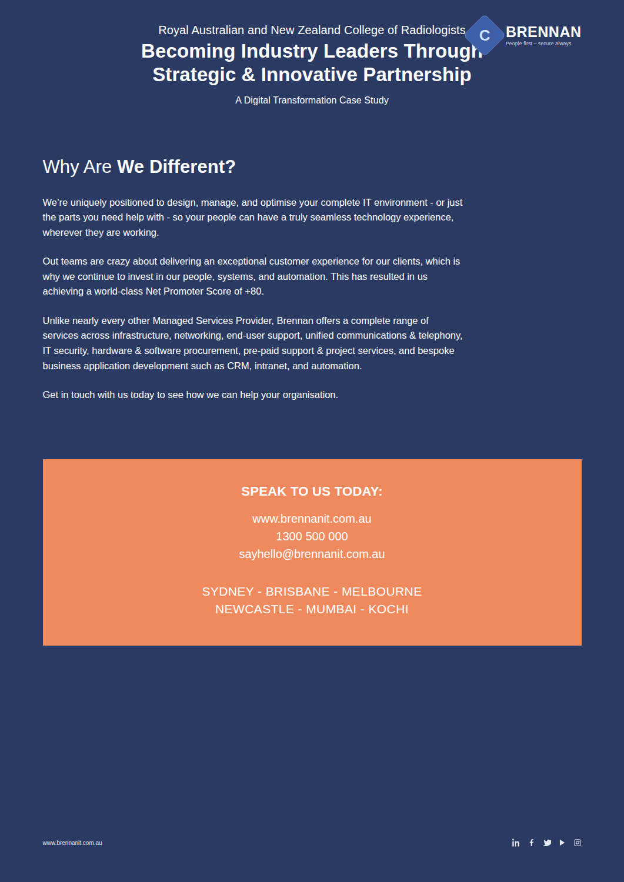C
BRENNAN
People first – secure always
Royal Australian and New Zealand College of Radiologists
Becoming Industry Leaders Through
Strategic & Innovative Partnership
A Digital Transformation Case Study
Why Are We Different?
We’re uniquely positioned to design, manage, and optimise your complete IT environment - or just the parts you need help with - so your people can have a truly seamless technology experience, wherever they are working.
Out teams are crazy about delivering an exceptional customer experience for our clients, which is why we continue to invest in our people, systems, and automation. This has resulted in us achieving a world-class Net Promoter Score of +80.
Unlike nearly every other Managed Services Provider, Brennan offers a complete range of services across infrastructure, networking, end-user support, unified communications & telephony, IT security, hardware & software procurement, pre-paid support & project services, and bespoke business application development such as CRM, intranet, and automation.
Get in touch with us today to see how we can help your organisation.
SPEAK TO US TODAY:
www.brennanit.com.au
1300 500 000
sayhello@brennanit.com.au
SYDNEY - BRISBANE - MELBOURNE
NEWCASTLE - MUMBAI - KOCHI
www.brennanit.com.au